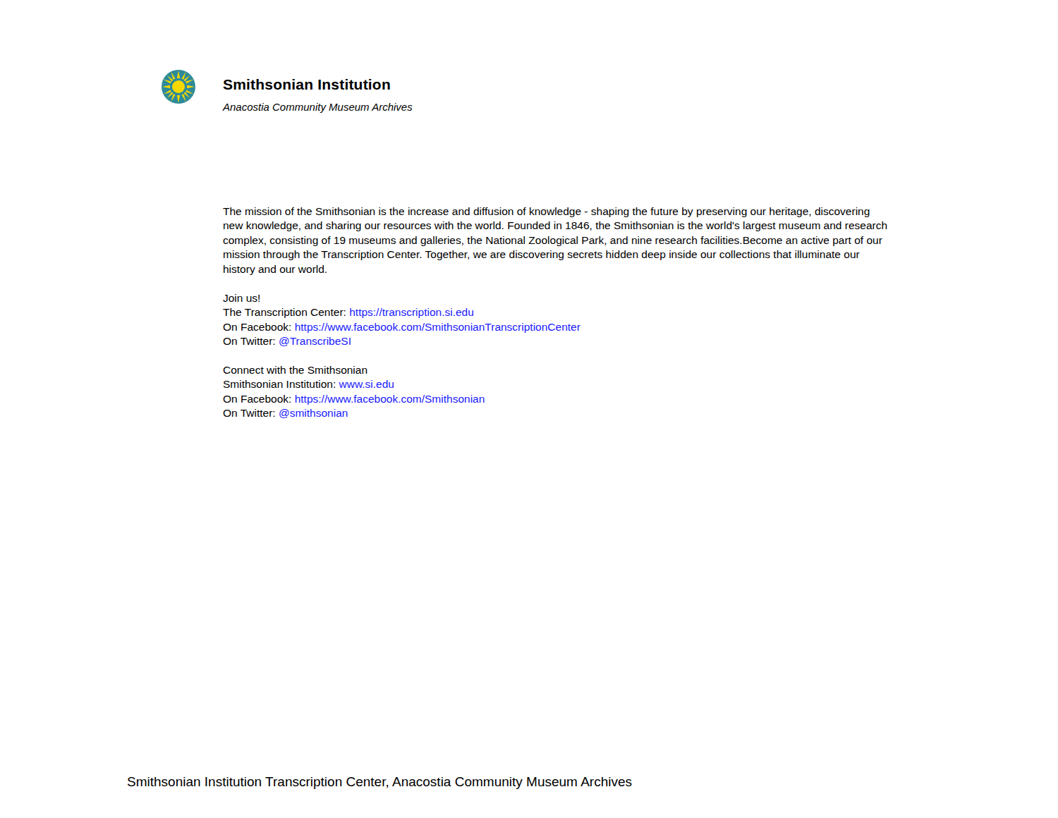Smithsonian Institution
Anacostia Community Museum Archives
The mission of the Smithsonian is the increase and diffusion of knowledge - shaping the future by preserving our heritage, discovering new knowledge, and sharing our resources with the world. Founded in 1846, the Smithsonian is the world's largest museum and research complex, consisting of 19 museums and galleries, the National Zoological Park, and nine research facilities.Become an active part of our mission through the Transcription Center. Together, we are discovering secrets hidden deep inside our collections that illuminate our history and our world.
Join us!
The Transcription Center: https://transcription.si.edu
On Facebook: https://www.facebook.com/SmithsonianTranscriptionCenter
On Twitter: @TranscribeSI
Connect with the Smithsonian
Smithsonian Institution: www.si.edu
On Facebook: https://www.facebook.com/Smithsonian
On Twitter: @smithsonian
Smithsonian Institution Transcription Center, Anacostia Community Museum Archives